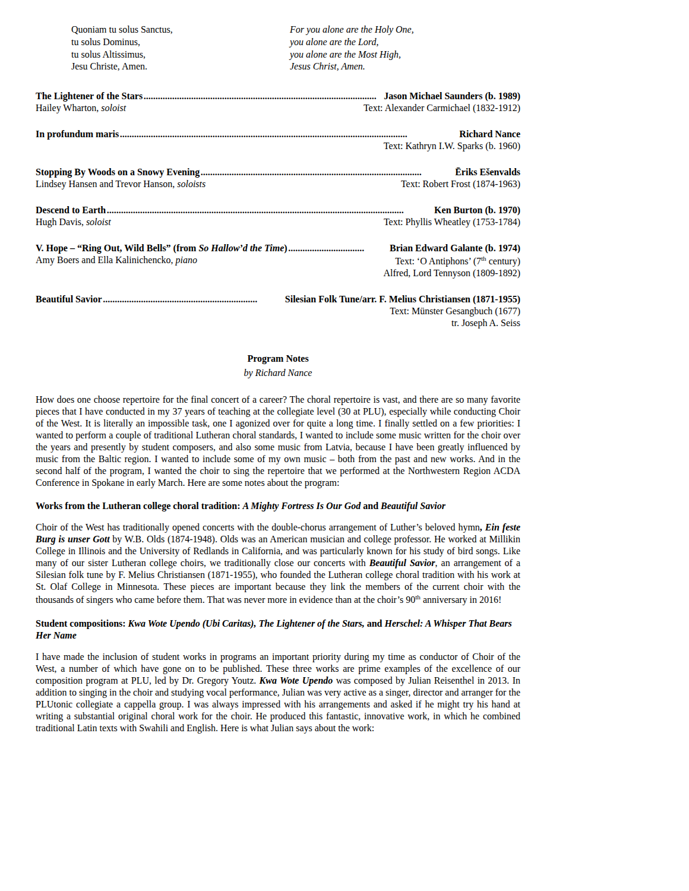| Quoniam tu solus Sanctus, | For you alone are the Holy One, |
| tu solus Dominus, | you alone are the Lord, |
| tu solus Altissimus, | you alone are the Most High, |
| Jesu Christe, Amen. | Jesus Christ, Amen. |
The Lightener of the Stars .................................................................................................. Jason Michael Saunders (b. 1989)
Hailey Wharton, soloist Text: Alexander Carmichael (1832-1912)
In profundum maris ......................................................................................................................... Richard Nance
Text: Kathryn I.W. Sparks (b. 1960)
Stopping By Woods on a Snowy Evening ............................................................................................. Ēriks Ešenvalds
Lindsey Hansen and Trevor Hanson, soloists Text: Robert Frost (1874-1963)
Descend to Earth ............................................................................................................................. Ken Burton (b. 1970)
Hugh Davis, soloist Text: Phyllis Wheatley (1753-1784)
V. Hope – “Ring Out, Wild Bells” (from So Hallow’d the Time) ................................ Brian Edward Galante (b. 1974)
Amy Boers and Ella Kalinichencko, piano Text: ‘O Antiphons’ (7th century)
Alfred, Lord Tennyson (1809-1892)
Beautiful Savior ................................................................. Silesian Folk Tune/arr. F. Melius Christiansen (1871-1955)
Text: Münster Gesangbuch (1677)
tr. Joseph A. Seiss
Program Notes
by Richard Nance
How does one choose repertoire for the final concert of a career? The choral repertoire is vast, and there are so many favorite pieces that I have conducted in my 37 years of teaching at the collegiate level (30 at PLU), especially while conducting Choir of the West. It is literally an impossible task, one I agonized over for quite a long time. I finally settled on a few priorities: I wanted to perform a couple of traditional Lutheran choral standards, I wanted to include some music written for the choir over the years and presently by student composers, and also some music from Latvia, because I have been greatly influenced by music from the Baltic region. I wanted to include some of my own music – both from the past and new works. And in the second half of the program, I wanted the choir to sing the repertoire that we performed at the Northwestern Region ACDA Conference in Spokane in early March. Here are some notes about the program:
Works from the Lutheran college choral tradition: A Mighty Fortress Is Our God and Beautiful Savior
Choir of the West has traditionally opened concerts with the double-chorus arrangement of Luther’s beloved hymn, Ein feste Burg is unser Gott by W.B. Olds (1874-1948). Olds was an American musician and college professor. He worked at Millikin College in Illinois and the University of Redlands in California, and was particularly known for his study of bird songs. Like many of our sister Lutheran college choirs, we traditionally close our concerts with Beautiful Savior, an arrangement of a Silesian folk tune by F. Melius Christiansen (1871-1955), who founded the Lutheran college choral tradition with his work at St. Olaf College in Minnesota. These pieces are important because they link the members of the current choir with the thousands of singers who came before them. That was never more in evidence than at the choir’s 90th anniversary in 2016!
Student compositions: Kwa Wote Upendo (Ubi Caritas), The Lightener of the Stars, and Herschel: A Whisper That Bears Her Name
I have made the inclusion of student works in programs an important priority during my time as conductor of Choir of the West, a number of which have gone on to be published. These three works are prime examples of the excellence of our composition program at PLU, led by Dr. Gregory Youtz. Kwa Wote Upendo was composed by Julian Reisenthel in 2013. In addition to singing in the choir and studying vocal performance, Julian was very active as a singer, director and arranger for the PLUtonic collegiate a cappella group. I was always impressed with his arrangements and asked if he might try his hand at writing a substantial original choral work for the choir. He produced this fantastic, innovative work, in which he combined traditional Latin texts with Swahili and English. Here is what Julian says about the work: